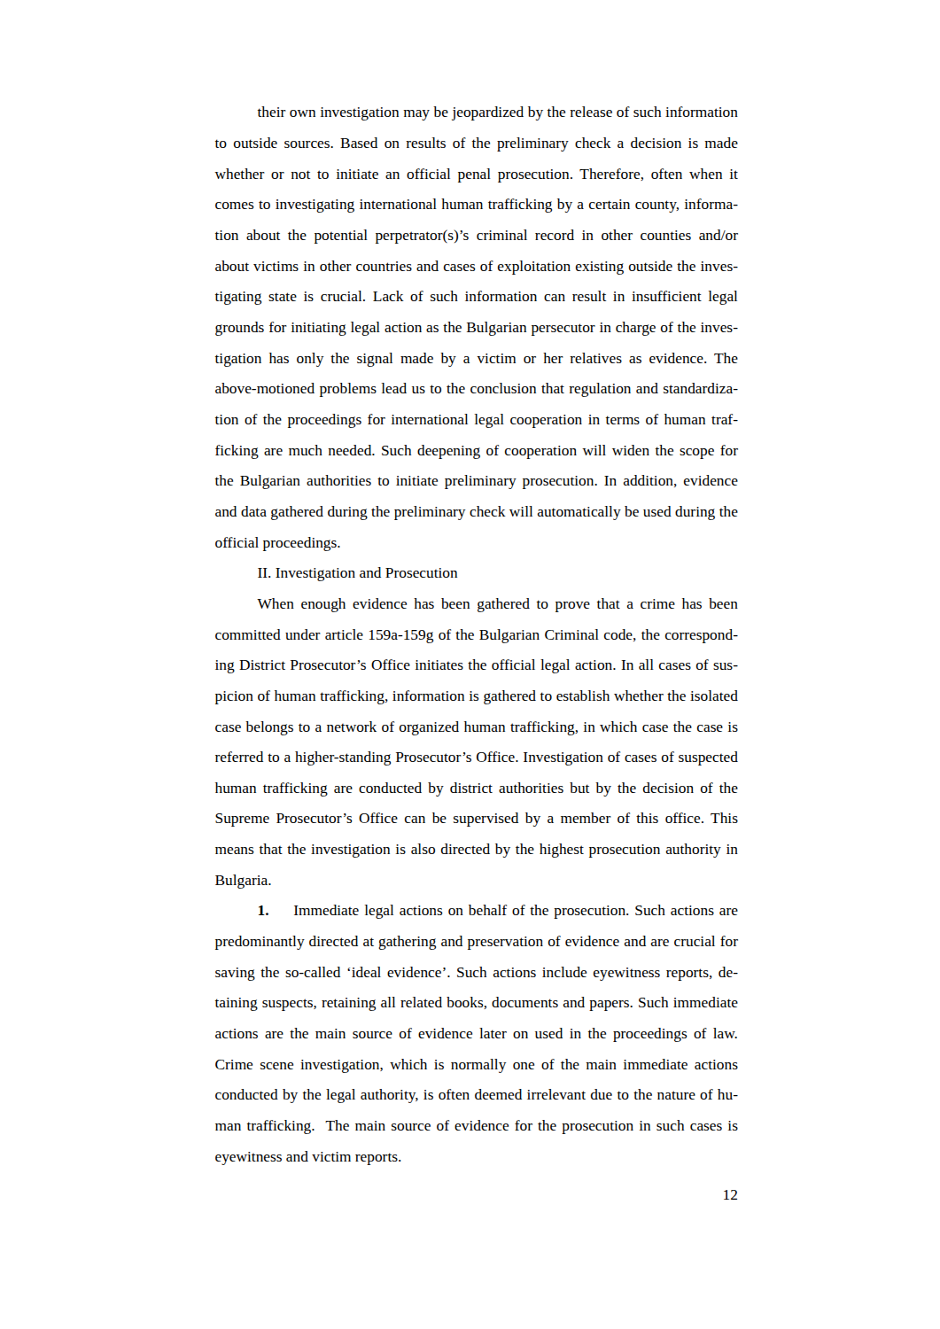their own investigation may be jeopardized by the release of such information to outside sources. Based on results of the preliminary check a decision is made whether or not to initiate an official penal prosecution. Therefore, often when it comes to investigating international human trafficking by a certain county, information about the potential perpetrator(s)’s criminal record in other counties and/or about victims in other countries and cases of exploitation existing outside the investigating state is crucial. Lack of such information can result in insufficient legal grounds for initiating legal action as the Bulgarian persecutor in charge of the investigation has only the signal made by a victim or her relatives as evidence. The above-motioned problems lead us to the conclusion that regulation and standardization of the proceedings for international legal cooperation in terms of human trafficking are much needed. Such deepening of cooperation will widen the scope for the Bulgarian authorities to initiate preliminary prosecution. In addition, evidence and data gathered during the preliminary check will automatically be used during the official proceedings.
II. Investigation and Prosecution
When enough evidence has been gathered to prove that a crime has been committed under article 159a-159g of the Bulgarian Criminal code, the corresponding District Prosecutor’s Office initiates the official legal action. In all cases of suspicion of human trafficking, information is gathered to establish whether the isolated case belongs to a network of organized human trafficking, in which case the case is referred to a higher-standing Prosecutor’s Office. Investigation of cases of suspected human trafficking are conducted by district authorities but by the decision of the Supreme Prosecutor’s Office can be supervised by a member of this office. This means that the investigation is also directed by the highest prosecution authority in Bulgaria.
1. Immediate legal actions on behalf of the prosecution. Such actions are predominantly directed at gathering and preservation of evidence and are crucial for saving the so-called ‘ideal evidence’. Such actions include eyewitness reports, detaining suspects, retaining all related books, documents and papers. Such immediate actions are the main source of evidence later on used in the proceedings of law. Crime scene investigation, which is normally one of the main immediate actions conducted by the legal authority, is often deemed irrelevant due to the nature of human trafficking. The main source of evidence for the prosecution in such cases is eyewitness and victim reports.
12